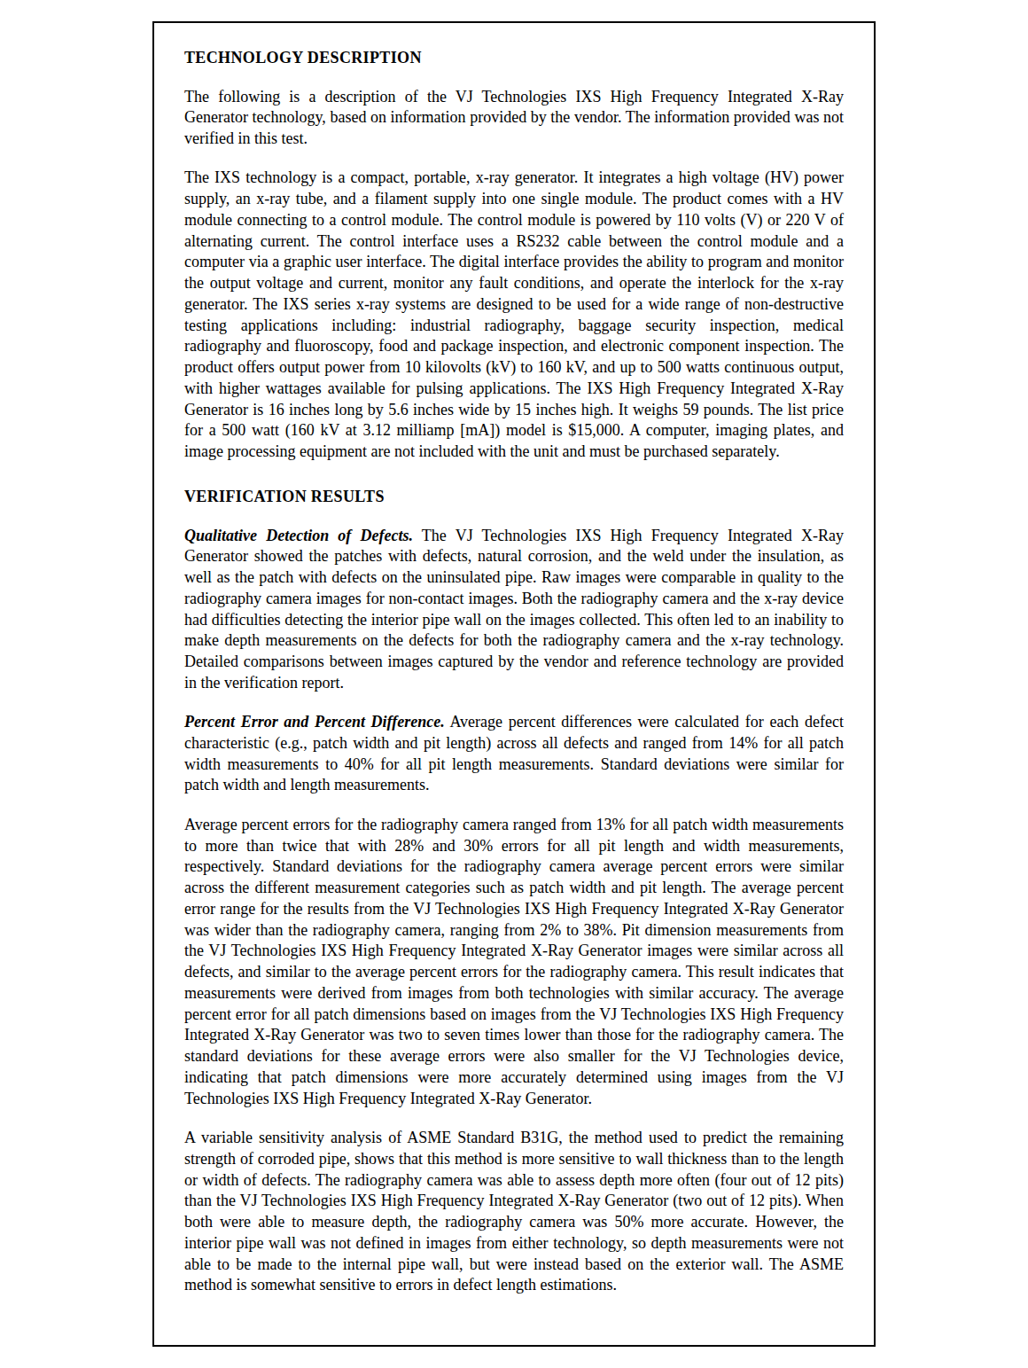TECHNOLOGY DESCRIPTION
The following is a description of the VJ Technologies IXS High Frequency Integrated X-Ray Generator technology, based on information provided by the vendor. The information provided was not verified in this test.
The IXS technology is a compact, portable, x-ray generator. It integrates a high voltage (HV) power supply, an x-ray tube, and a filament supply into one single module. The product comes with a HV module connecting to a control module. The control module is powered by 110 volts (V) or 220 V of alternating current. The control interface uses a RS232 cable between the control module and a computer via a graphic user interface. The digital interface provides the ability to program and monitor the output voltage and current, monitor any fault conditions, and operate the interlock for the x-ray generator. The IXS series x-ray systems are designed to be used for a wide range of non-destructive testing applications including: industrial radiography, baggage security inspection, medical radiography and fluoroscopy, food and package inspection, and electronic component inspection. The product offers output power from 10 kilovolts (kV) to 160 kV, and up to 500 watts continuous output, with higher wattages available for pulsing applications. The IXS High Frequency Integrated X-Ray Generator is 16 inches long by 5.6 inches wide by 15 inches high. It weighs 59 pounds. The list price for a 500 watt (160 kV at 3.12 milliamp [mA]) model is $15,000. A computer, imaging plates, and image processing equipment are not included with the unit and must be purchased separately.
VERIFICATION RESULTS
Qualitative Detection of Defects. The VJ Technologies IXS High Frequency Integrated X-Ray Generator showed the patches with defects, natural corrosion, and the weld under the insulation, as well as the patch with defects on the uninsulated pipe. Raw images were comparable in quality to the radiography camera images for non-contact images. Both the radiography camera and the x-ray device had difficulties detecting the interior pipe wall on the images collected. This often led to an inability to make depth measurements on the defects for both the radiography camera and the x-ray technology. Detailed comparisons between images captured by the vendor and reference technology are provided in the verification report.
Percent Error and Percent Difference. Average percent differences were calculated for each defect characteristic (e.g., patch width and pit length) across all defects and ranged from 14% for all patch width measurements to 40% for all pit length measurements. Standard deviations were similar for patch width and length measurements.
Average percent errors for the radiography camera ranged from 13% for all patch width measurements to more than twice that with 28% and 30% errors for all pit length and width measurements, respectively. Standard deviations for the radiography camera average percent errors were similar across the different measurement categories such as patch width and pit length. The average percent error range for the results from the VJ Technologies IXS High Frequency Integrated X-Ray Generator was wider than the radiography camera, ranging from 2% to 38%. Pit dimension measurements from the VJ Technologies IXS High Frequency Integrated X-Ray Generator images were similar across all defects, and similar to the average percent errors for the radiography camera. This result indicates that measurements were derived from images from both technologies with similar accuracy. The average percent error for all patch dimensions based on images from the VJ Technologies IXS High Frequency Integrated X-Ray Generator was two to seven times lower than those for the radiography camera. The standard deviations for these average errors were also smaller for the VJ Technologies device, indicating that patch dimensions were more accurately determined using images from the VJ Technologies IXS High Frequency Integrated X-Ray Generator.
A variable sensitivity analysis of ASME Standard B31G, the method used to predict the remaining strength of corroded pipe, shows that this method is more sensitive to wall thickness than to the length or width of defects. The radiography camera was able to assess depth more often (four out of 12 pits) than the VJ Technologies IXS High Frequency Integrated X-Ray Generator (two out of 12 pits). When both were able to measure depth, the radiography camera was 50% more accurate. However, the interior pipe wall was not defined in images from either technology, so depth measurements were not able to be made to the internal pipe wall, but were instead based on the exterior wall. The ASME method is somewhat sensitive to errors in defect length estimations.